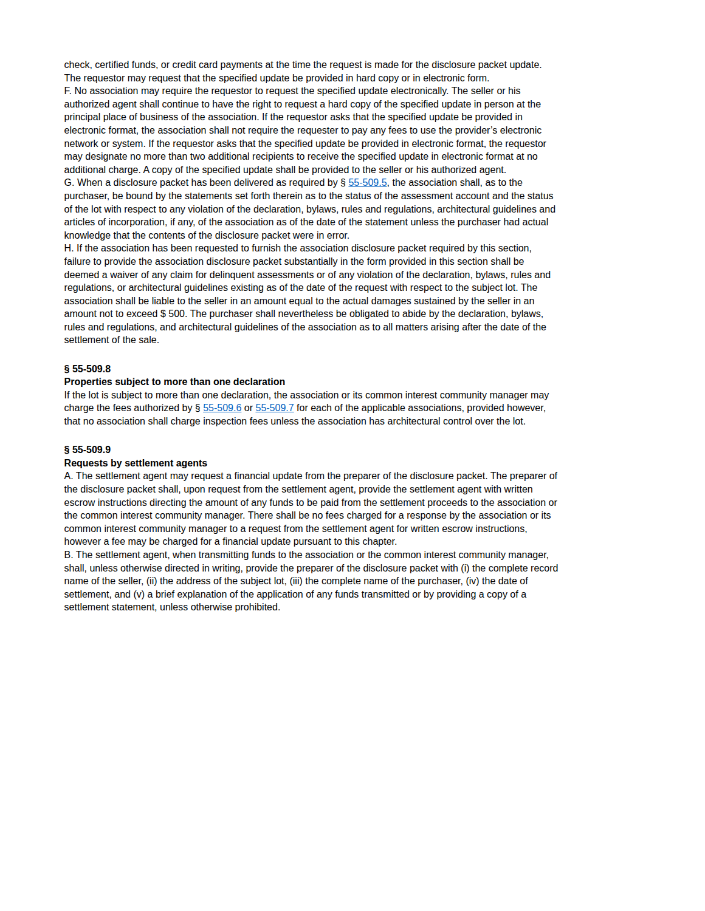check, certified funds, or credit card payments at the time the request is made for the disclosure packet update. The requestor may request that the specified update be provided in hard copy or in electronic form.
F. No association may require the requestor to request the specified update electronically. The seller or his authorized agent shall continue to have the right to request a hard copy of the specified update in person at the principal place of business of the association. If the requestor asks that the specified update be provided in electronic format, the association shall not require the requester to pay any fees to use the provider’s electronic network or system. If the requestor asks that the specified update be provided in electronic format, the requestor may designate no more than two additional recipients to receive the specified update in electronic format at no additional charge. A copy of the specified update shall be provided to the seller or his authorized agent.
G. When a disclosure packet has been delivered as required by § 55-509.5, the association shall, as to the purchaser, be bound by the statements set forth therein as to the status of the assessment account and the status of the lot with respect to any violation of the declaration, bylaws, rules and regulations, architectural guidelines and articles of incorporation, if any, of the association as of the date of the statement unless the purchaser had actual knowledge that the contents of the disclosure packet were in error.
H. If the association has been requested to furnish the association disclosure packet required by this section, failure to provide the association disclosure packet substantially in the form provided in this section shall be deemed a waiver of any claim for delinquent assessments or of any violation of the declaration, bylaws, rules and regulations, or architectural guidelines existing as of the date of the request with respect to the subject lot. The association shall be liable to the seller in an amount equal to the actual damages sustained by the seller in an amount not to exceed $ 500. The purchaser shall nevertheless be obligated to abide by the declaration, bylaws, rules and regulations, and architectural guidelines of the association as to all matters arising after the date of the settlement of the sale.
§ 55-509.8
Properties subject to more than one declaration
If the lot is subject to more than one declaration, the association or its common interest community manager may charge the fees authorized by § 55-509.6 or 55-509.7 for each of the applicable associations, provided however, that no association shall charge inspection fees unless the association has architectural control over the lot.
§ 55-509.9
Requests by settlement agents
A. The settlement agent may request a financial update from the preparer of the disclosure packet. The preparer of the disclosure packet shall, upon request from the settlement agent, provide the settlement agent with written escrow instructions directing the amount of any funds to be paid from the settlement proceeds to the association or the common interest community manager. There shall be no fees charged for a response by the association or its common interest community manager to a request from the settlement agent for written escrow instructions, however a fee may be charged for a financial update pursuant to this chapter.
B. The settlement agent, when transmitting funds to the association or the common interest community manager, shall, unless otherwise directed in writing, provide the preparer of the disclosure packet with (i) the complete record name of the seller, (ii) the address of the subject lot, (iii) the complete name of the purchaser, (iv) the date of settlement, and (v) a brief explanation of the application of any funds transmitted or by providing a copy of a settlement statement, unless otherwise prohibited.